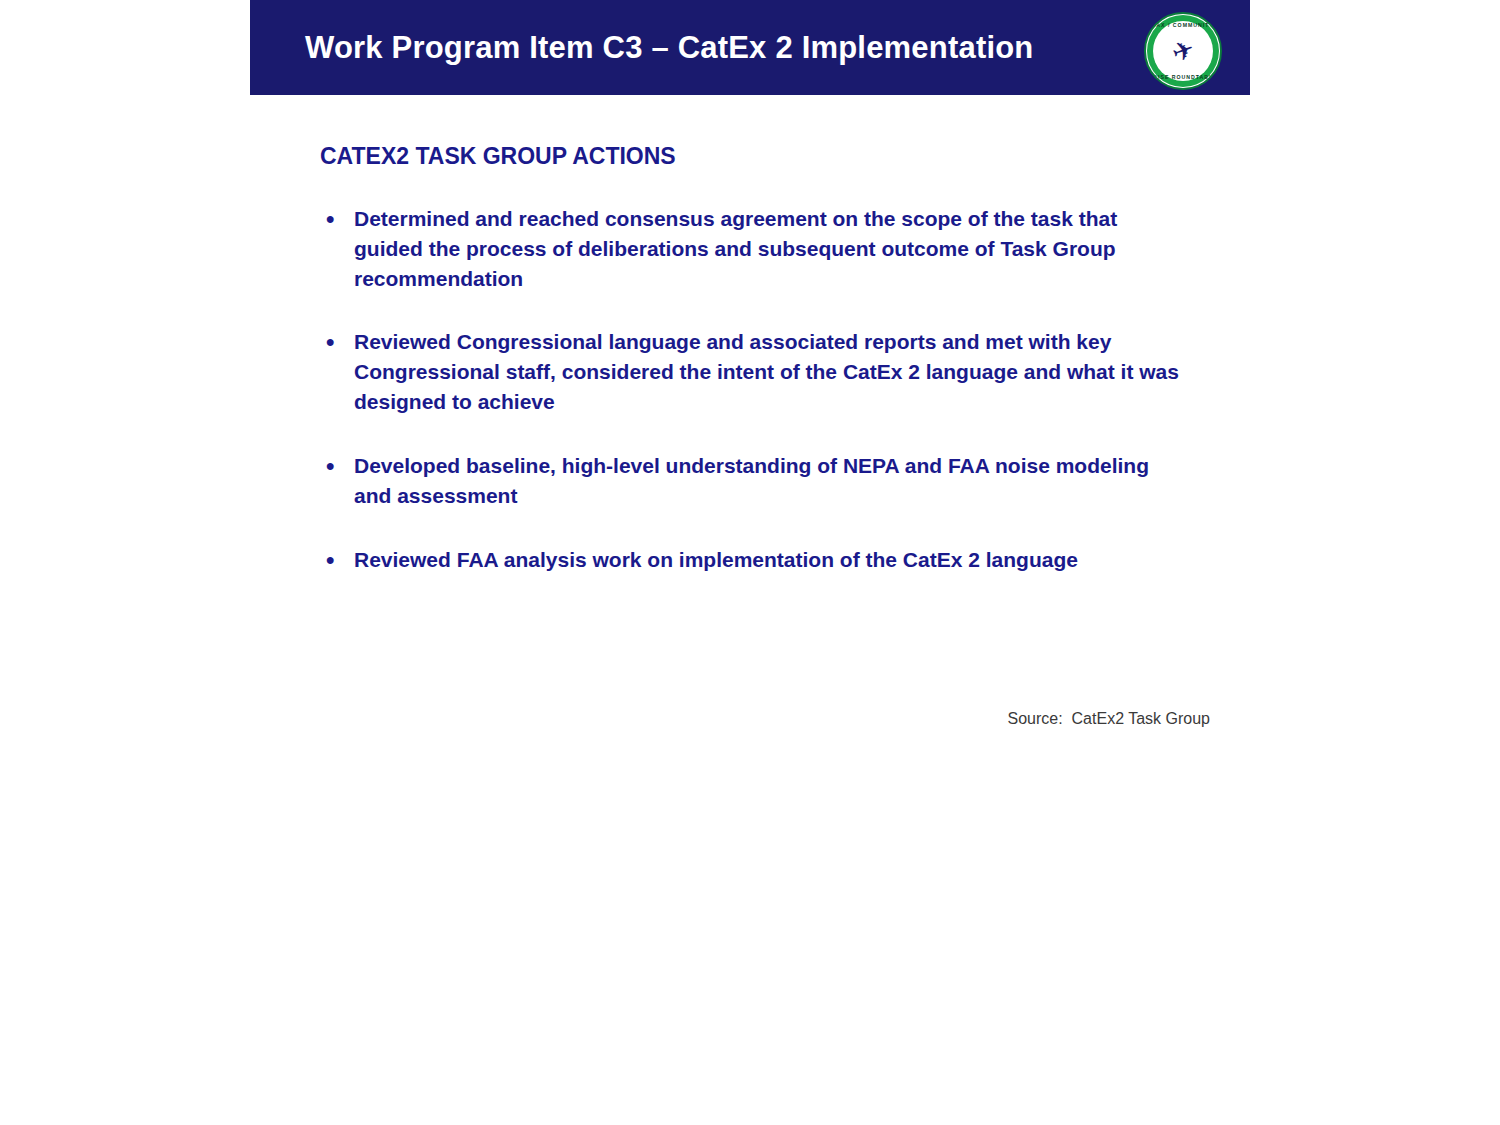Work Program Item C3 – CatEx 2 Implementation
LAX / COMMUNITY
✈
NOISE ROUNDTABLE
CATEX2 TASK GROUP ACTIONS
Determined and reached consensus agreement on the scope of the task that guided the process of deliberations and subsequent outcome of Task Group recommendation
Reviewed Congressional language and associated reports and met with key Congressional staff, considered the intent of the CatEx 2 language and what it was designed to achieve
Developed baseline, high-level understanding of NEPA and FAA noise modeling and assessment
Reviewed FAA analysis work on implementation of the CatEx 2 language
Source: CatEx2 Task Group